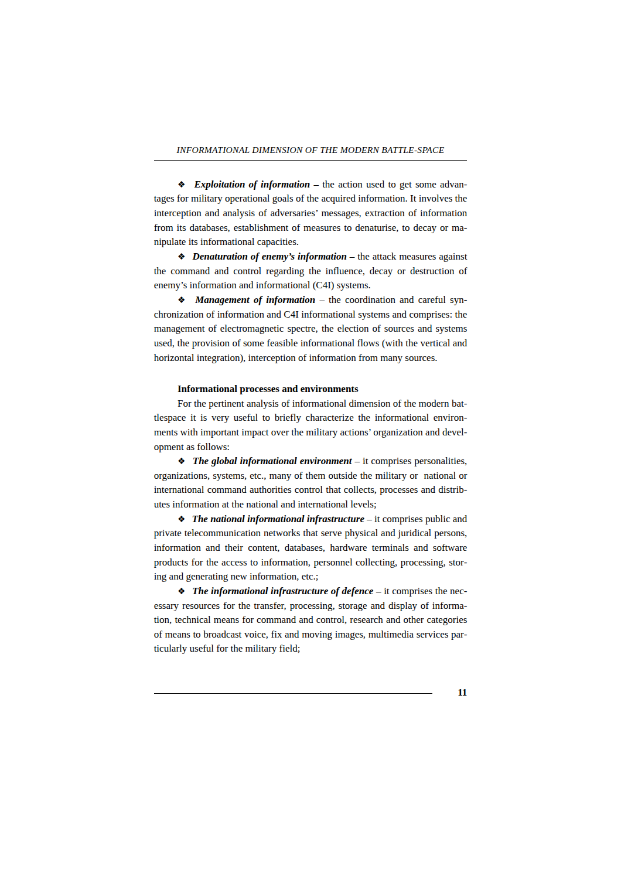INFORMATIONAL DIMENSION OF THE MODERN BATTLE-SPACE
❖ Exploitation of information – the action used to get some advantages for military operational goals of the acquired information. It involves the interception and analysis of adversaries’ messages, extraction of information from its databases, establishment of measures to denaturise, to decay or manipulate its informational capacities.
❖ Denaturation of enemy’s information – the attack measures against the command and control regarding the influence, decay or destruction of enemy’s information and informational (C4I) systems.
❖ Management of information – the coordination and careful synchronization of information and C4I informational systems and comprises: the management of electromagnetic spectre, the election of sources and systems used, the provision of some feasible informational flows (with the vertical and horizontal integration), interception of information from many sources.
Informational processes and environments
For the pertinent analysis of informational dimension of the modern battlespace it is very useful to briefly characterize the informational environments with important impact over the military actions’ organization and development as follows:
❖ The global informational environment – it comprises personalities, organizations, systems, etc., many of them outside the military or national or international command authorities control that collects, processes and distributes information at the national and international levels;
❖ The national informational infrastructure – it comprises public and private telecommunication networks that serve physical and juridical persons, information and their content, databases, hardware terminals and software products for the access to information, personnel collecting, processing, storing and generating new information, etc.;
❖ The informational infrastructure of defence – it comprises the necessary resources for the transfer, processing, storage and display of information, technical means for command and control, research and other categories of means to broadcast voice, fix and moving images, multimedia services particularly useful for the military field;
11